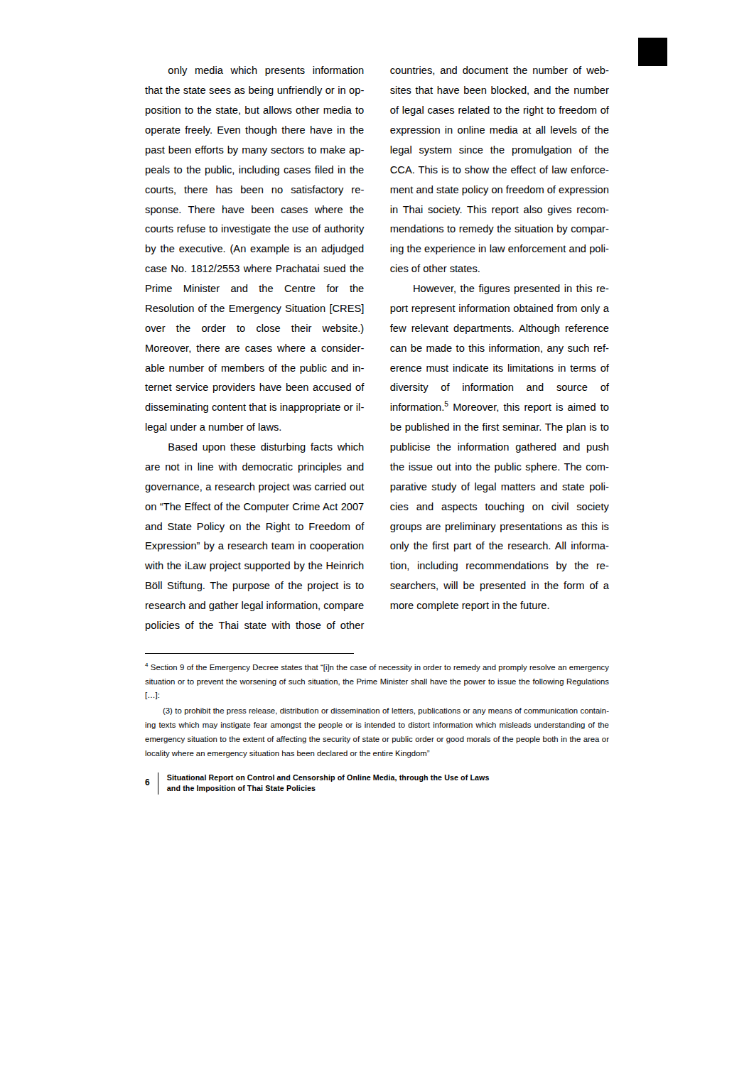only media which presents information that the state sees as being unfriendly or in opposition to the state, but allows other media to operate freely. Even though there have in the past been efforts by many sectors to make appeals to the public, including cases filed in the courts, there has been no satisfactory response. There have been cases where the courts refuse to investigate the use of authority by the executive. (An example is an adjudged case No. 1812/2553 where Prachatai sued the Prime Minister and the Centre for the Resolution of the Emergency Situation [CRES] over the order to close their website.) Moreover, there are cases where a considerable number of members of the public and internet service providers have been accused of disseminating content that is inappropriate or illegal under a number of laws.
Based upon these disturbing facts which are not in line with democratic principles and governance, a research project was carried out on “The Effect of the Computer Crime Act 2007 and State Policy on the Right to Freedom of Expression” by a research team in cooperation with the iLaw project supported by the Heinrich Böll Stiftung. The purpose of the project is to research and gather legal information, compare policies of the Thai state with those of other countries, and document the number of websites that have been blocked, and the number of legal cases related to the right to freedom of expression in online media at all levels of the legal system since the promulgation of the CCA. This is to show the effect of law enforcement and state policy on freedom of expression in Thai society. This report also gives recommendations to remedy the situation by comparing the experience in law enforcement and policies of other states.
However, the figures presented in this report represent information obtained from only a few relevant departments. Although reference can be made to this information, any such reference must indicate its limitations in terms of diversity of information and source of information.5 Moreover, this report is aimed to be published in the first seminar. The plan is to publicise the information gathered and push the issue out into the public sphere. The comparative study of legal matters and state policies and aspects touching on civil society groups are preliminary presentations as this is only the first part of the research. All information, including recommendations by the researchers, will be presented in the form of a more complete report in the future.
4 Section 9 of the Emergency Decree states that “[i]n the case of necessity in order to remedy and promply resolve an emergency situation or to prevent the worsening of such situation, the Prime Minister shall have the power to issue the following Regulations […]:
(3) to prohibit the press release, distribution or dissemination of letters, publications or any means of communication containing texts which may instigate fear amongst the people or is intended to distort information which misleads understanding of the emergency situation to the extent of affecting the security of state or public order or good morals of the people both in the area or locality where an emergency situation has been declared or the entire Kingdom”
6
Situational Report on Control and Censorship of Online Media, through the Use of Laws
and the Imposition of Thai State Policies